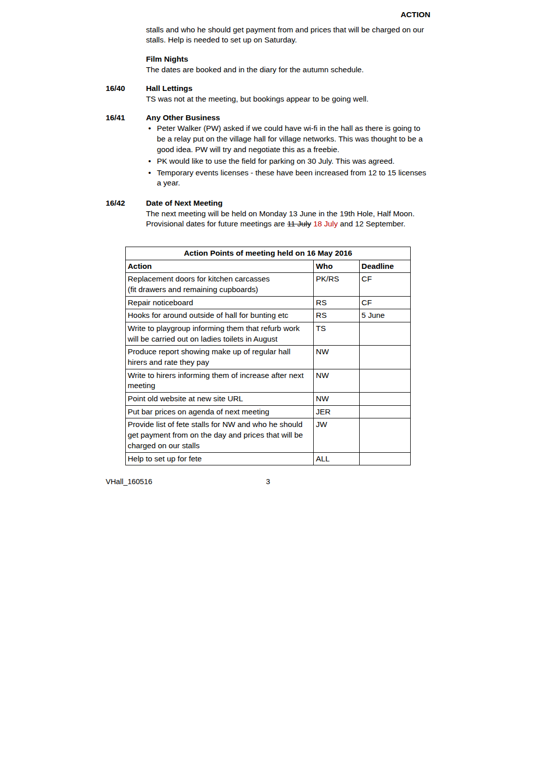ACTION
stalls and who he should get payment from and prices that will be charged on our stalls. Help is needed to set up on Saturday.
Film Nights
The dates are booked and in the diary for the autumn schedule.
16/40
Hall Lettings
TS was not at the meeting, but bookings appear to be going well.
16/41
Any Other Business
Peter Walker (PW) asked if we could have wi-fi in the hall as there is going to be a relay put on the village hall for village networks. This was thought to be a good idea. PW will try and negotiate this as a freebie.
PK would like to use the field for parking on 30 July. This was agreed.
Temporary events licenses - these have been increased from 12 to 15 licenses a year.
16/42
Date of Next Meeting
The next meeting will be held on Monday 13 June in the 19th Hole, Half Moon. Provisional dates for future meetings are 11 July 18 July and 12 September.
Action Points of meeting held on 16 May 2016
| Action | Who | Deadline |
| --- | --- | --- |
| Replacement doors for kitchen carcasses (fit drawers and remaining cupboards) | PK/RS | CF |
| Repair noticeboard | RS | CF |
| Hooks for around outside of hall for bunting etc | RS | 5 June |
| Write to playgroup informing them that refurb work will be carried out on ladies toilets in August | TS | |
| Produce report showing make up of regular hall hirers and rate they pay | NW | |
| Write to hirers informing them of increase after next meeting | NW | |
| Point old website at new site URL | NW | |
| Put bar prices on agenda of next meeting | JER | |
| Provide list of fete stalls for NW and who he should get payment from on the day and prices that will be charged on our stalls | JW | |
| Help to set up for fete | ALL | |
VHall_160516
3